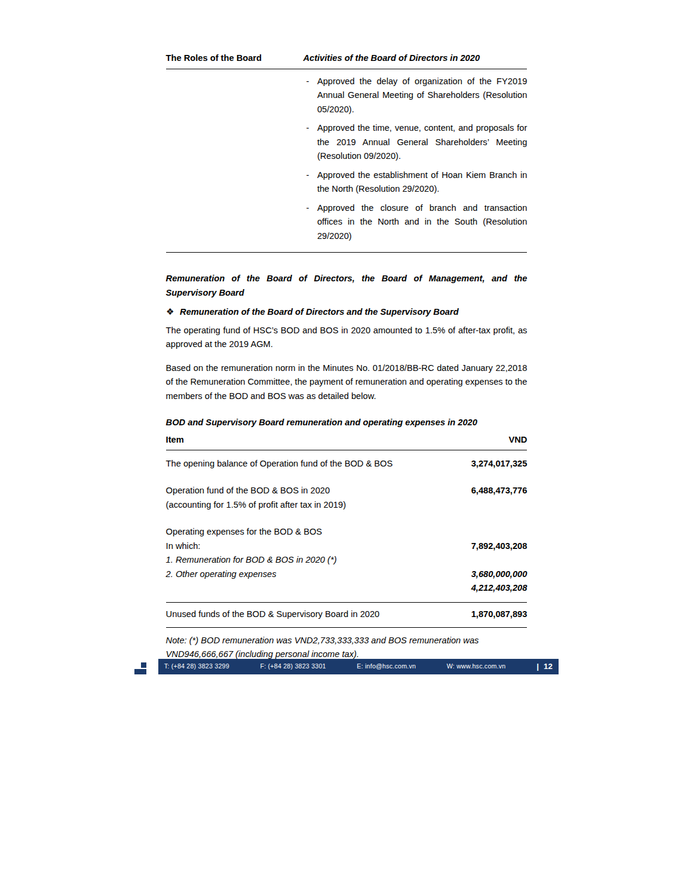| The Roles of the Board | Activities of the Board of Directors in 2020 |
| --- | --- |
| | Approved the delay of organization of the FY2019 Annual General Meeting of Shareholders (Resolution 05/2020). Approved the time, venue, content, and proposals for the 2019 Annual General Shareholders’ Meeting (Resolution 09/2020). Approved the establishment of Hoan Kiem Branch in the North (Resolution 29/2020). Approved the closure of branch and transaction offices in the North and in the South (Resolution 29/2020) |
Remuneration of the Board of Directors, the Board of Management, and the Supervisory Board
Remuneration of the Board of Directors and the Supervisory Board
The operating fund of HSC’s BOD and BOS in 2020 amounted to 1.5% of after-tax profit, as approved at the 2019 AGM.
Based on the remuneration norm in the Minutes No. 01/2018/BB-RC dated January 22,2018 of the Remuneration Committee, the payment of remuneration and operating expenses to the members of the BOD and BOS was as detailed below.
BOD and Supervisory Board remuneration and operating expenses in 2020
| Item | VND |
| --- | --- |
| The opening balance of Operation fund of the BOD & BOS | 3,274,017,325 |
| Operation fund of the BOD & BOS in 2020 (accounting for 1.5% of profit after tax in 2019) | 6,488,473,776 |
| Operating expenses for the BOD & BOS In which: 1. Remuneration for BOD & BOS in 2020 (*) 2. Other operating expenses | 7,892,403,208 3,680,000,000 4,212,403,208 |
| Unused funds of the BOD & Supervisory Board in 2020 | 1,870,087,893 |
Note: (*) BOD remuneration was VND2,733,333,333 and BOS remuneration was VND946,666,667 (including personal income tax).
T: (+84 28) 3823 3299 F: (+84 28) 3823 3301 E: info@hsc.com.vn W: www.hsc.com.vn | 12